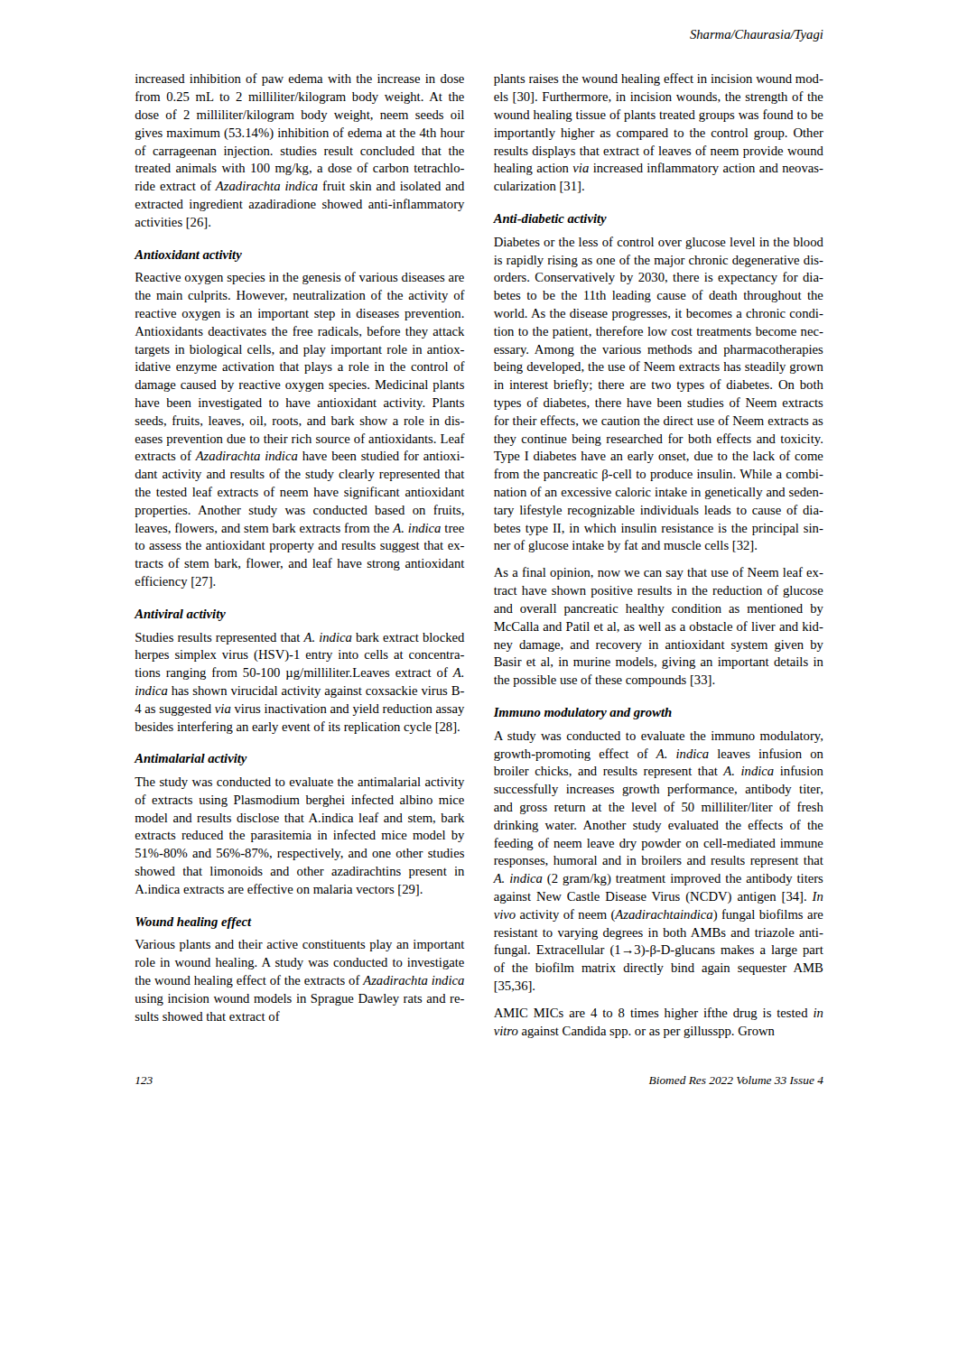Sharma/Chaurasia/Tyagi
increased inhibition of paw edema with the increase in dose from 0.25 mL to 2 milliliter/kilogram body weight. At the dose of 2 milliliter/kilogram body weight, neem seeds oil gives maximum (53.14%) inhibition of edema at the 4th hour of carrageenan injection. studies result concluded that the treated animals with 100 mg/kg, a dose of carbon tetrachloride extract of Azadirachta indica fruit skin and isolated and extracted ingredient azadiradione showed anti-inflammatory activities [26].
Antioxidant activity
Reactive oxygen species in the genesis of various diseases are the main culprits. However, neutralization of the activity of reactive oxygen is an important step in diseases prevention. Antioxidants deactivates the free radicals, before they attack targets in biological cells, and play important role in antioxidative enzyme activation that plays a role in the control of damage caused by reactive oxygen species. Medicinal plants have been investigated to have antioxidant activity. Plants seeds, fruits, leaves, oil, roots, and bark show a role in diseases prevention due to their rich source of antioxidants. Leaf extracts of Azadirachta indica have been studied for antioxidant activity and results of the study clearly represented that the tested leaf extracts of neem have significant antioxidant properties. Another study was conducted based on fruits, leaves, flowers, and stem bark extracts from the A. indica tree to assess the antioxidant property and results suggest that extracts of stem bark, flower, and leaf have strong antioxidant efficiency [27].
Antiviral activity
Studies results represented that A. indica bark extract blocked herpes simplex virus (HSV)-1 entry into cells at concentrations ranging from 50-100 µg/milliliter.Leaves extract of A. indica has shown virucidal activity against coxsackie virus B-4 as suggested via virus inactivation and yield reduction assay besides interfering an early event of its replication cycle [28].
Antimalarial activity
The study was conducted to evaluate the antimalarial activity of extracts using Plasmodium berghei infected albino mice model and results disclose that A.indica leaf and stem, bark extracts reduced the parasitemia in infected mice model by 51%-80% and 56%-87%, respectively, and one other studies showed that limonoids and other azadirachtins present in A.indica extracts are effective on malaria vectors [29].
Wound healing effect
Various plants and their active constituents play an important role in wound healing. A study was conducted to investigate the wound healing effect of the extracts of Azadirachta indica using incision wound models in Sprague Dawley rats and results showed that extract of
plants raises the wound healing effect in incision wound models [30]. Furthermore, in incision wounds, the strength of the wound healing tissue of plants treated groups was found to be importantly higher as compared to the control group. Other results displays that extract of leaves of neem provide wound healing action via increased inflammatory action and neovascularization [31].
Anti-diabetic activity
Diabetes or the less of control over glucose level in the blood is rapidly rising as one of the major chronic degenerative dis-orders. Conservatively by 2030, there is expectancy for diabetes to be the 11th leading cause of death throughout the world. As the disease progresses, it becomes a chronic condition to the patient, therefore low cost treatments become necessary. Among the various methods and pharmacotherapies being developed, the use of Neem extracts has steadily grown in interest briefly; there are two types of diabetes. On both types of diabetes, there have been studies of Neem extracts for their effects, we caution the direct use of Neem extracts as they continue being researched for both effects and toxicity. Type I diabetes have an early onset, due to the lack of come from the pancreatic β-cell to produce insulin. While a combination of an excessive caloric intake in genetically and sedentary lifestyle recognizable individuals leads to cause of diabetes type II, in which insulin resistance is the principal sinner of glucose intake by fat and muscle cells [32].
As a final opinion, now we can say that use of Neem leaf extract have shown positive results in the reduction of glucose and overall pancreatic healthy condition as mentioned by McCalla and Patil et al, as well as a obstacle of liver and kidney damage, and recovery in antioxidant system given by Basir et al, in murine models, giving an important details in the possible use of these compounds [33].
Immuno modulatory and growth
A study was conducted to evaluate the immuno modulatory, growth-promoting effect of A. indica leaves infusion on broiler chicks, and results represent that A. indica infusion successfully increases growth performance, antibody titer, and gross return at the level of 50 milliliter/liter of fresh drinking water. Another study evaluated the effects of the feeding of neem leave dry powder on cell-mediated immune responses, humoral and in broilers and results represent that A. indica (2 gram/kg) treatment improved the antibody titers against New Castle Disease Virus (NCDV) antigen [34]. In vivo activity of neem (Azadirachtaindica) fungal biofilms are resistant to varying degrees in both AMBs and triazole antifungal. Extracellular (1→3)-β-D-glucans makes a large part of the biofilm matrix directly bind again sequester AMB [35,36].
AMIC MICs are 4 to 8 times higher ifthe drug is tested in vitro against Candida spp. or as per gillusspp. Grown
123 Biomed Res 2022 Volume 33 Issue 4